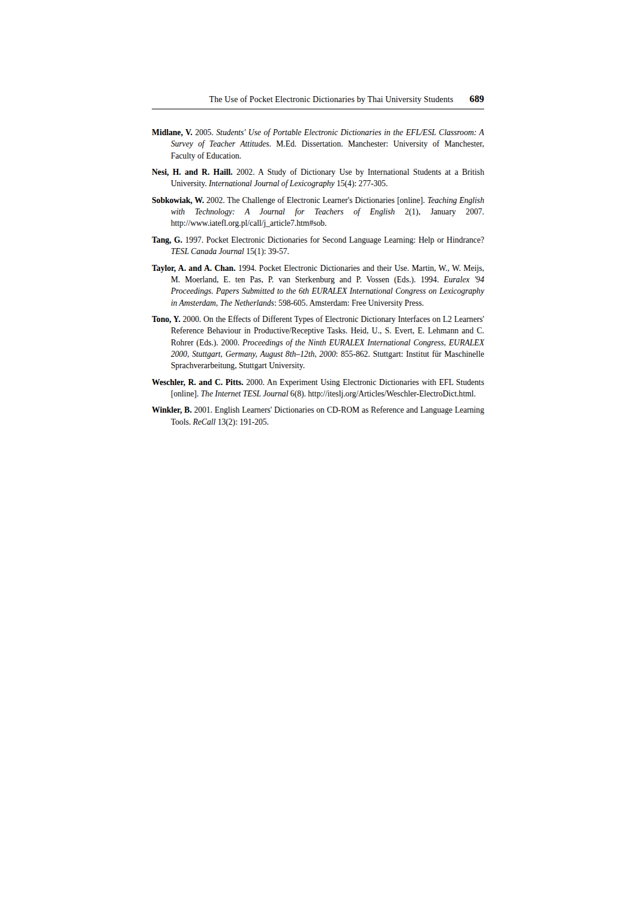The Use of Pocket Electronic Dictionaries by Thai University Students 689
Midlane, V. 2005. Students' Use of Portable Electronic Dictionaries in the EFL/ESL Classroom: A Survey of Teacher Attitudes. M.Ed. Dissertation. Manchester: University of Manchester, Faculty of Education.
Nesi, H. and R. Haill. 2002. A Study of Dictionary Use by International Students at a British University. International Journal of Lexicography 15(4): 277-305.
Sobkowiak, W. 2002. The Challenge of Electronic Learner's Dictionaries [online]. Teaching English with Technology: A Journal for Teachers of English 2(1), January 2007. http://www.iatefl.org.pl/call/j_article7.htm#sob.
Tang, G. 1997. Pocket Electronic Dictionaries for Second Language Learning: Help or Hindrance? TESL Canada Journal 15(1): 39-57.
Taylor, A. and A. Chan. 1994. Pocket Electronic Dictionaries and their Use. Martin, W., W. Meijs, M. Moerland, E. ten Pas, P. van Sterkenburg and P. Vossen (Eds.). 1994. Euralex '94 Proceedings. Papers Submitted to the 6th EURALEX International Congress on Lexicography in Amsterdam, The Netherlands: 598-605. Amsterdam: Free University Press.
Tono, Y. 2000. On the Effects of Different Types of Electronic Dictionary Interfaces on L2 Learners' Reference Behaviour in Productive/Receptive Tasks. Heid, U., S. Evert, E. Lehmann and C. Rohrer (Eds.). 2000. Proceedings of the Ninth EURALEX International Congress, EURALEX 2000, Stuttgart, Germany, August 8th–12th, 2000: 855-862. Stuttgart: Institut für Maschinelle Sprachverarbeitung, Stuttgart University.
Weschler, R. and C. Pitts. 2000. An Experiment Using Electronic Dictionaries with EFL Students [online]. The Internet TESL Journal 6(8). http://iteslj.org/Articles/Weschler-ElectroDict.html.
Winkler, B. 2001. English Learners' Dictionaries on CD-ROM as Reference and Language Learning Tools. ReCall 13(2): 191-205.